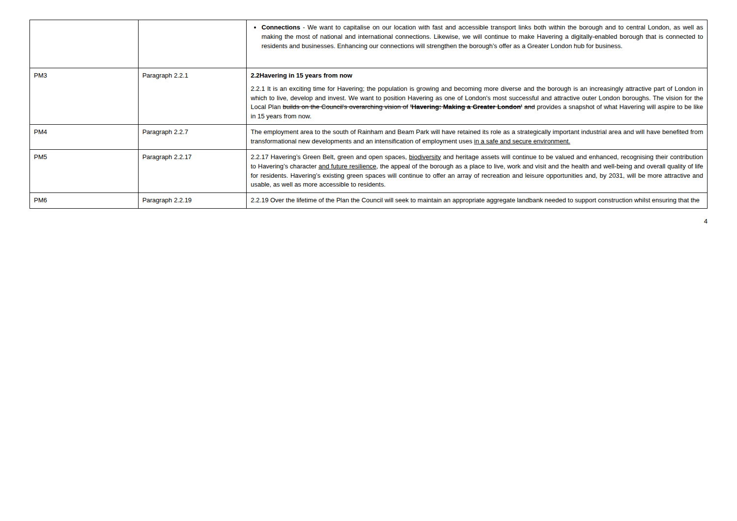| | | Connections - We want to capitalise on our location with fast and accessible transport links both within the borough and to central London, as well as making the most of national and international connections. Likewise, we will continue to make Havering a digitally-enabled borough that is connected to residents and businesses. Enhancing our connections will strengthen the borough’s offer as a Greater London hub for business. |
| PM3 | Paragraph 2.2.1 | 2.2Havering in 15 years from now 2.2.1 It is an exciting time for Havering; the population is growing and becoming more diverse and the borough is an increasingly attractive part of London in which to live, develop and invest. We want to position Havering as one of London's most successful and attractive outer London boroughs. The vision for the Local Plan builds on the Council's overarching vision of 'Havering: Making a Greater London' and provides a snapshot of what Havering will aspire to be like in 15 years from now. |
| PM4 | Paragraph 2.2.7 | The employment area to the south of Rainham and Beam Park will have retained its role as a strategically important industrial area and will have benefited from transformational new developments and an intensification of employment uses in a safe and secure environment. |
| PM5 | Paragraph 2.2.17 | 2.2.17 Havering’s Green Belt, green and open spaces, biodiversity and heritage assets will continue to be valued and enhanced, recognising their contribution to Havering’s character and future resilience , the appeal of the borough as a place to live, work and visit and the health and well-being and overall quality of life for residents. Havering’s existing green spaces will continue to offer an array of recreation and leisure opportunities and, by 2031, will be more attractive and usable, as well as more accessible to residents. |
| PM6 | Paragraph 2.2.19 | 2.2.19 Over the lifetime of the Plan the Council will seek to maintain an appropriate aggregate landbank needed to support construction whilst ensuring that the |
4